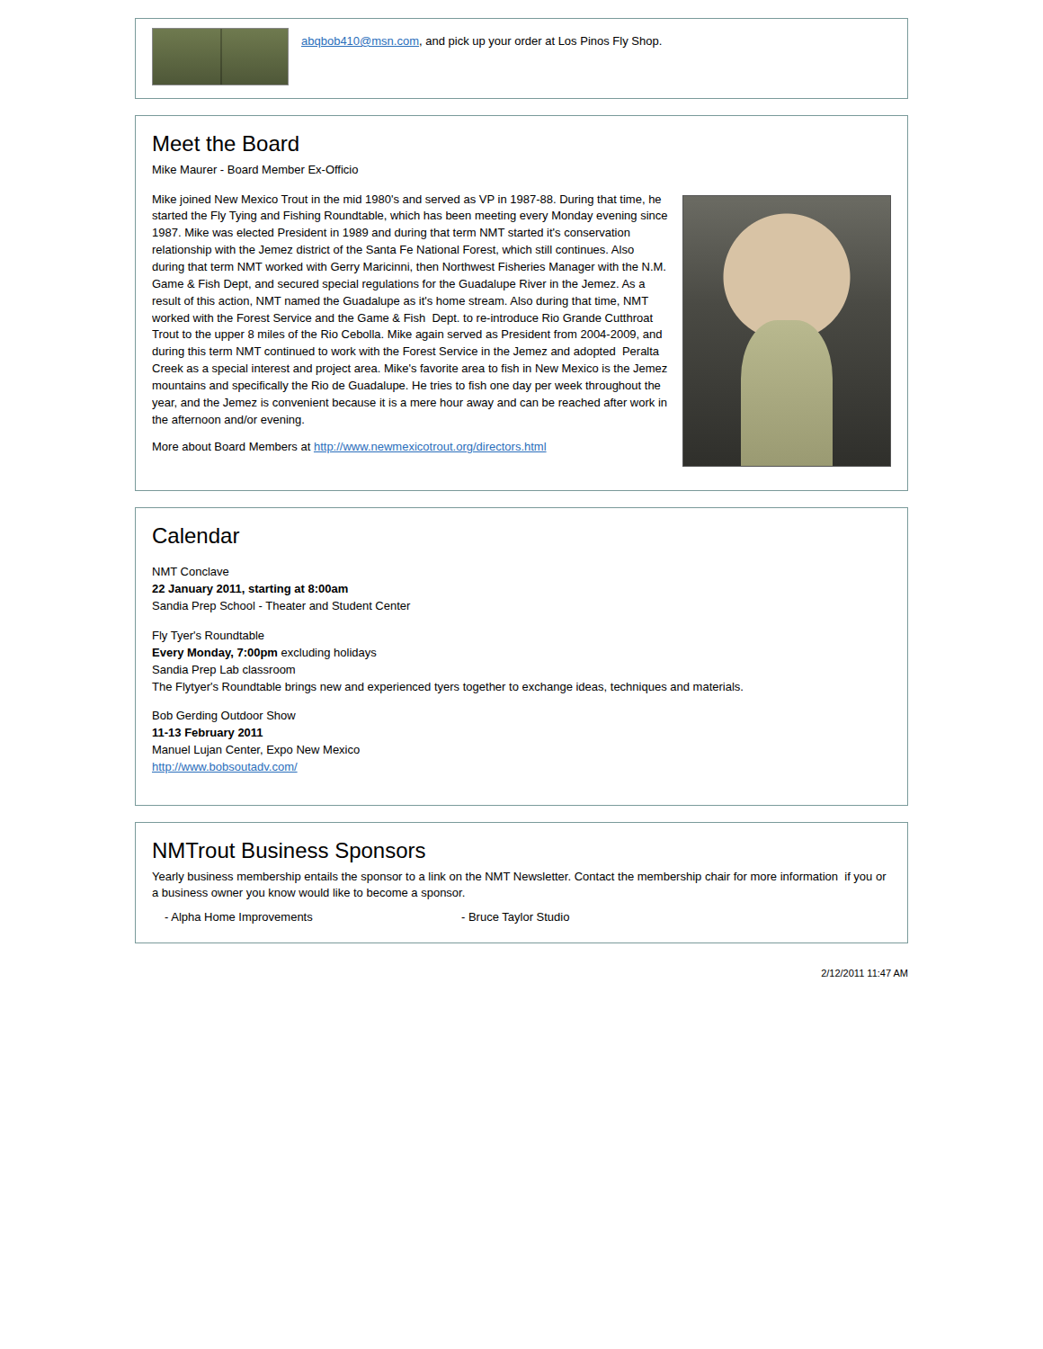abqbob410@msn.com, and pick up your order at Los Pinos Fly Shop.
Meet the Board
Mike Maurer - Board Member Ex-Officio
Mike joined New Mexico Trout in the mid 1980's and served as VP in 1987-88. During that time, he started the Fly Tying and Fishing Roundtable, which has been meeting every Monday evening since 1987. Mike was elected President in 1989 and during that term NMT started it's conservation relationship with the Jemez district of the Santa Fe National Forest, which still continues. Also during that term NMT worked with Gerry Maricinni, then Northwest Fisheries Manager with the N.M. Game & Fish Dept, and secured special regulations for the Guadalupe River in the Jemez. As a result of this action, NMT named the Guadalupe as it's home stream. Also during that time, NMT worked with the Forest Service and the Game & Fish Dept. to re-introduce Rio Grande Cutthroat Trout to the upper 8 miles of the Rio Cebolla. Mike again served as President from 2004-2009, and during this term NMT continued to work with the Forest Service in the Jemez and adopted Peralta Creek as a special interest and project area. Mike's favorite area to fish in New Mexico is the Jemez mountains and specifically the Rio de Guadalupe. He tries to fish one day per week throughout the year, and the Jemez is convenient because it is a mere hour away and can be reached after work in the afternoon and/or evening.
More about Board Members at http://www.newmexicotrout.org/directors.html
Calendar
NMT Conclave
22 January 2011, starting at 8:00am
Sandia Prep School - Theater and Student Center
Fly Tyer's Roundtable
Every Monday, 7:00pm excluding holidays
Sandia Prep Lab classroom
The Flytyer's Roundtable brings new and experienced tyers together to exchange ideas, techniques and materials.
Bob Gerding Outdoor Show
11-13 February 2011
Manuel Lujan Center, Expo New Mexico
http://www.bobsoutadv.com/
NMTrout Business Sponsors
Yearly business membership entails the sponsor to a link on the NMT Newsletter. Contact the membership chair for more information if you or a business owner you know would like to become a sponsor.
- Alpha Home Improvements - Bruce Taylor Studio
2/12/2011 11:47 AM